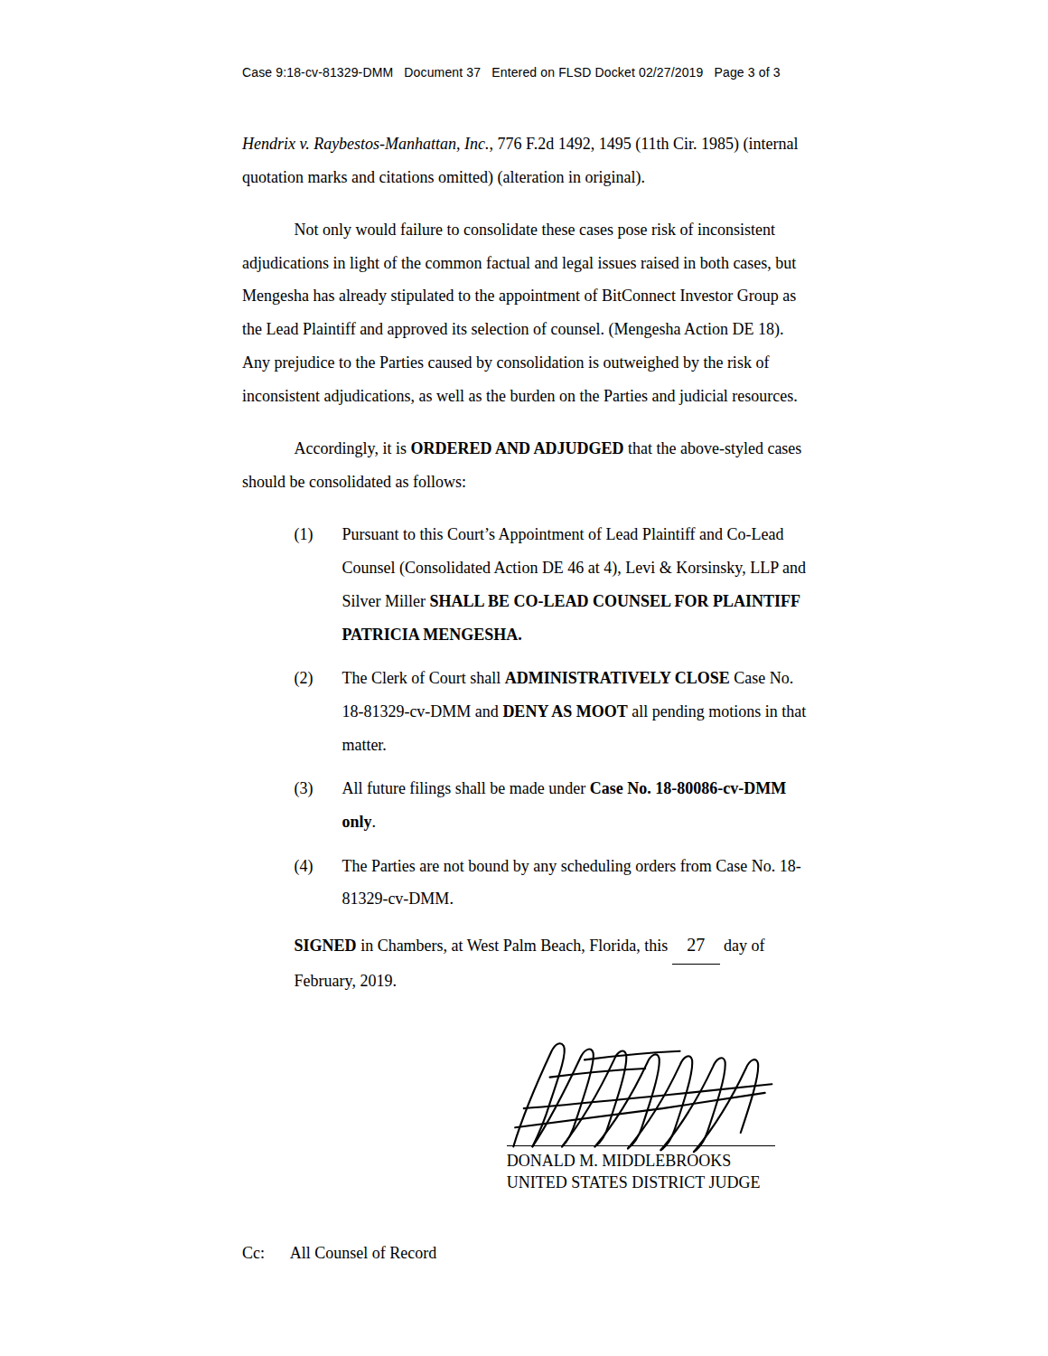Case 9:18-cv-81329-DMM Document 37 Entered on FLSD Docket 02/27/2019 Page 3 of 3
Hendrix v. Raybestos-Manhattan, Inc., 776 F.2d 1492, 1495 (11th Cir. 1985) (internal quotation marks and citations omitted) (alteration in original).
Not only would failure to consolidate these cases pose risk of inconsistent adjudications in light of the common factual and legal issues raised in both cases, but Mengesha has already stipulated to the appointment of BitConnect Investor Group as the Lead Plaintiff and approved its selection of counsel. (Mengesha Action DE 18). Any prejudice to the Parties caused by consolidation is outweighed by the risk of inconsistent adjudications, as well as the burden on the Parties and judicial resources.
Accordingly, it is ORDERED AND ADJUDGED that the above-styled cases should be consolidated as follows:
(1) Pursuant to this Court’s Appointment of Lead Plaintiff and Co-Lead Counsel (Consolidated Action DE 46 at 4), Levi & Korsinsky, LLP and Silver Miller SHALL BE CO-LEAD COUNSEL FOR PLAINTIFF PATRICIA MENGESHA.
(2) The Clerk of Court shall ADMINISTRATIVELY CLOSE Case No. 18-81329-cv-DMM and DENY AS MOOT all pending motions in that matter.
(3) All future filings shall be made under Case No. 18-80086-cv-DMM only.
(4) The Parties are not bound by any scheduling orders from Case No. 18-81329-cv-DMM.
SIGNED in Chambers, at West Palm Beach, Florida, this 27 day of February, 2019.
DONALD M. MIDDLEBROOKS
UNITED STATES DISTRICT JUDGE
Cc: All Counsel of Record